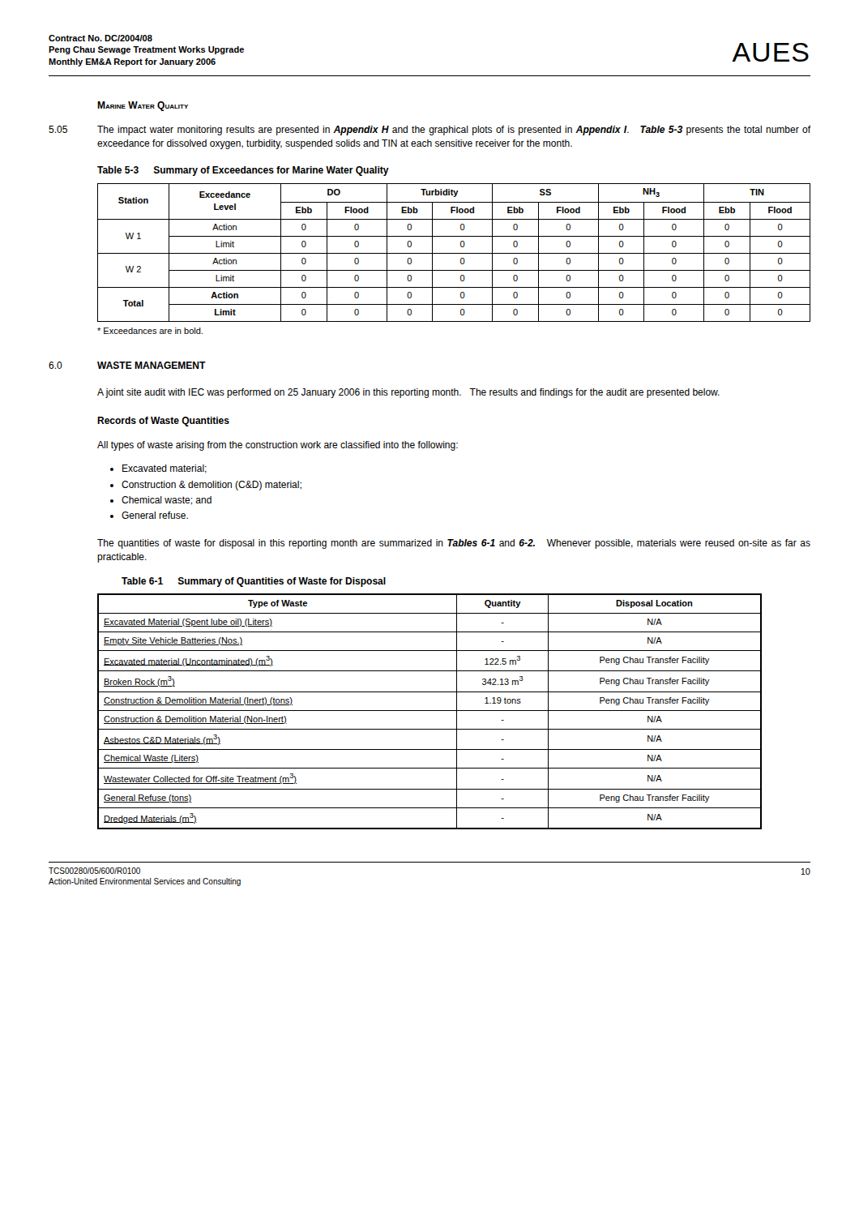Contract No. DC/2004/08
Peng Chau Sewage Treatment Works Upgrade
Monthly EM&A Report for January 2006
AUES
Marine Water Quality
5.05
The impact water monitoring results are presented in Appendix H and the graphical plots of is presented in Appendix I. Table 5-3 presents the total number of exceedance for dissolved oxygen, turbidity, suspended solids and TIN at each sensitive receiver for the month.
Table 5-3 Summary of Exceedances for Marine Water Quality
| Station | Exceedance Level | DO | Turbidity | SS | NH 3 | TIN |
| --- | --- | --- | --- | --- | --- | --- |
| Ebb | Flood | Ebb | Flood | Ebb | Flood | Ebb | Flood | Ebb | Flood |
| W 1 | Action | 0 | 0 | 0 | 0 | 0 | 0 | 0 | 0 | 0 | 0 |
| Limit | 0 | 0 | 0 | 0 | 0 | 0 | 0 | 0 | 0 | 0 |
| W 2 | Action | 0 | 0 | 0 | 0 | 0 | 0 | 0 | 0 | 0 | 0 |
| Limit | 0 | 0 | 0 | 0 | 0 | 0 | 0 | 0 | 0 | 0 |
| Total | Action | 0 | 0 | 0 | 0 | 0 | 0 | 0 | 0 | 0 | 0 |
| Limit | 0 | 0 | 0 | 0 | 0 | 0 | 0 | 0 | 0 | 0 |
* Exceedances are in bold.
6.0
WASTE MANAGEMENT
A joint site audit with IEC was performed on 25 January 2006 in this reporting month. The results and findings for the audit are presented below.
Records of Waste Quantities
All types of waste arising from the construction work are classified into the following:
Excavated material;
Construction & demolition (C&D) material;
Chemical waste; and
General refuse.
The quantities of waste for disposal in this reporting month are summarized in Tables 6-1 and 6-2. Whenever possible, materials were reused on-site as far as practicable.
Table 6-1 Summary of Quantities of Waste for Disposal
| Type of Waste | Quantity | Disposal Location |
| --- | --- | --- |
| Excavated Material (Spent lube oil) (Liters) | - | N/A |
| Empty Site Vehicle Batteries (Nos.) | - | N/A |
| Excavated material (Uncontaminated) (m 3 ) | 122.5 m 3 | Peng Chau Transfer Facility |
| Broken Rock (m 3 ) | 342.13 m 3 | Peng Chau Transfer Facility |
| Construction & Demolition Material (Inert) (tons) | 1.19 tons | Peng Chau Transfer Facility |
| Construction & Demolition Material (Non-Inert) | - | N/A |
| Asbestos C&D Materials (m 3 ) | - | N/A |
| Chemical Waste (Liters) | - | N/A |
| Wastewater Collected for Off-site Treatment (m 3 ) | - | N/A |
| General Refuse (tons) | - | Peng Chau Transfer Facility |
| Dredged Materials (m 3 ) | - | N/A |
TCS00280/05/600/R0100
Action-United Environmental Services and Consulting
10